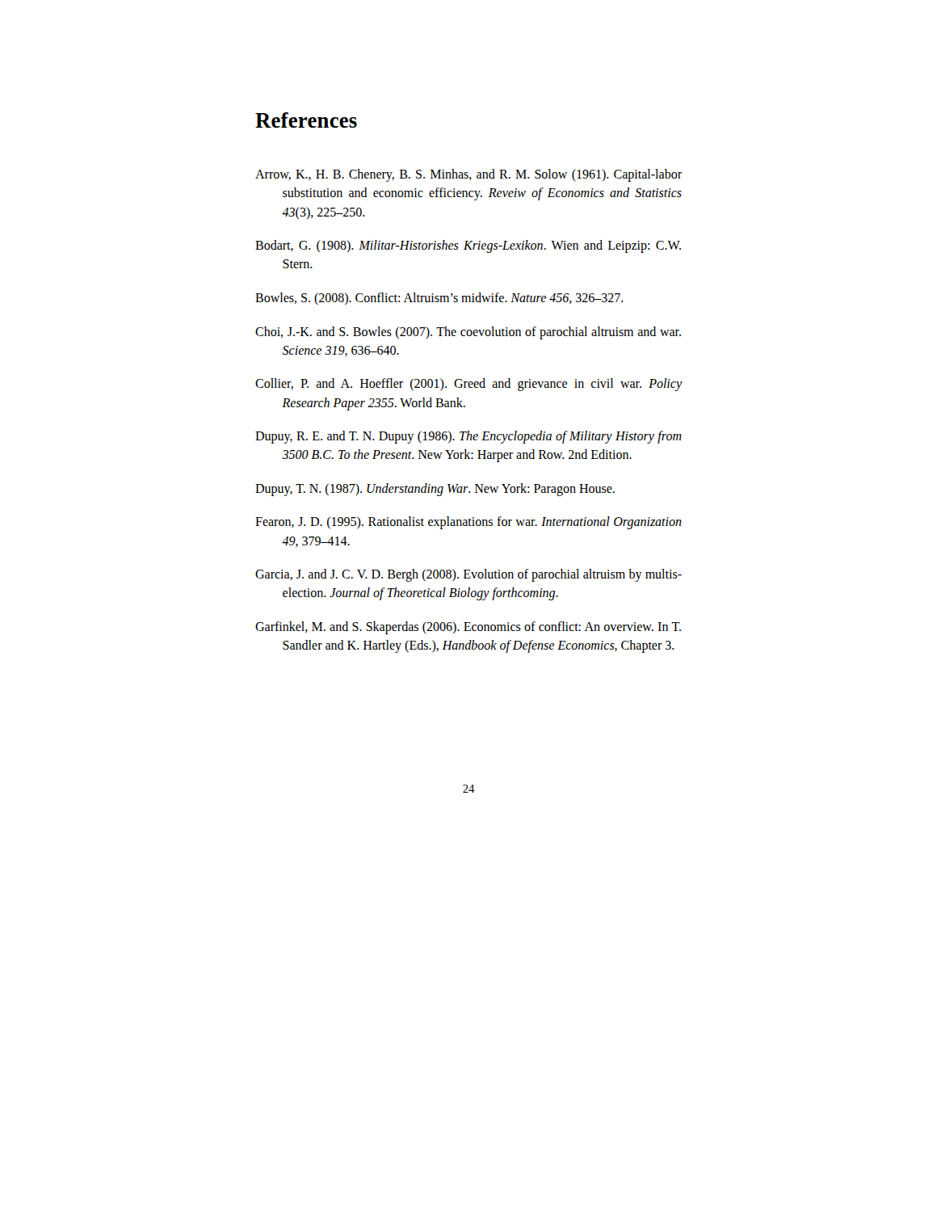References
Arrow, K., H. B. Chenery, B. S. Minhas, and R. M. Solow (1961). Capital-labor substitution and economic efficiency. Reveiw of Economics and Statistics 43(3), 225–250.
Bodart, G. (1908). Militar-Historishes Kriegs-Lexikon. Wien and Leipzip: C.W. Stern.
Bowles, S. (2008). Conflict: Altruism’s midwife. Nature 456, 326–327.
Choi, J.-K. and S. Bowles (2007). The coevolution of parochial altruism and war. Science 319, 636–640.
Collier, P. and A. Hoeffler (2001). Greed and grievance in civil war. Policy Research Paper 2355. World Bank.
Dupuy, R. E. and T. N. Dupuy (1986). The Encyclopedia of Military History from 3500 B.C. To the Present. New York: Harper and Row. 2nd Edition.
Dupuy, T. N. (1987). Understanding War. New York: Paragon House.
Fearon, J. D. (1995). Rationalist explanations for war. International Organization 49, 379–414.
Garcia, J. and J. C. V. D. Bergh (2008). Evolution of parochial altruism by multiselection. Journal of Theoretical Biology forthcoming.
Garfinkel, M. and S. Skaperdas (2006). Economics of conflict: An overview. In T. Sandler and K. Hartley (Eds.), Handbook of Defense Economics, Chapter 3.
24